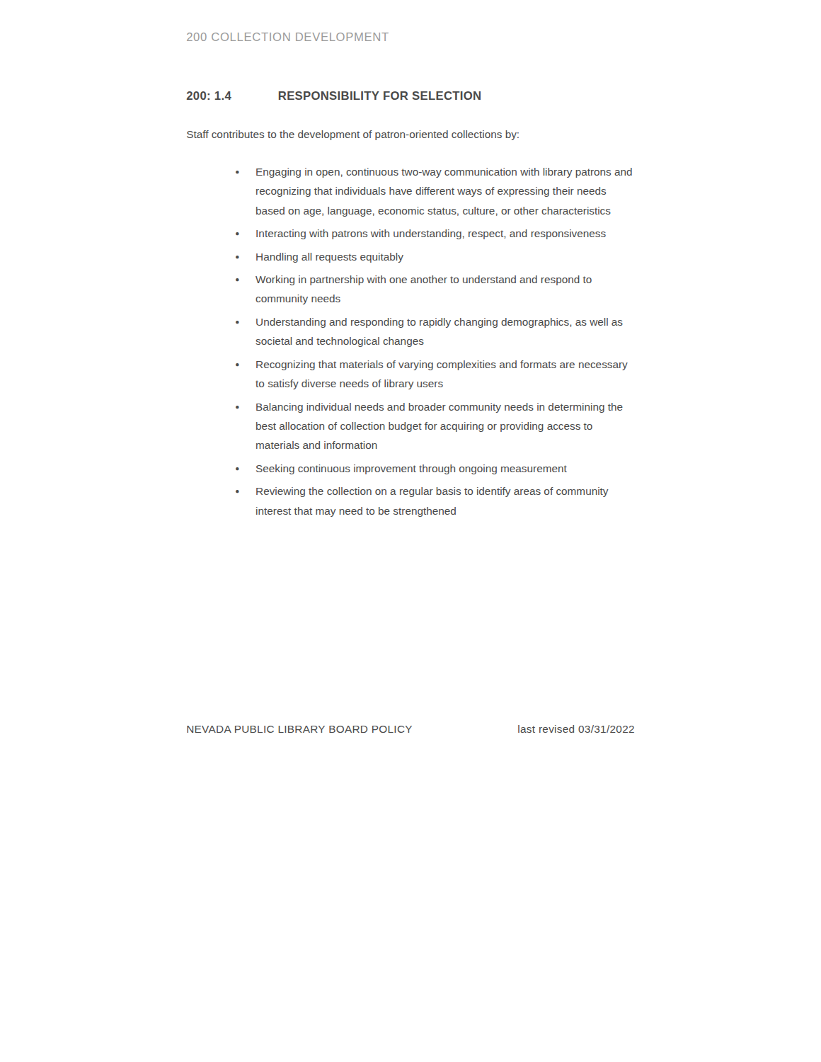200 COLLECTION DEVELOPMENT
200: 1.4 RESPONSIBILITY FOR SELECTION
Staff contributes to the development of patron-oriented collections by:
Engaging in open, continuous two-way communication with library patrons and recognizing that individuals have different ways of expressing their needs based on age, language, economic status, culture, or other characteristics
Interacting with patrons with understanding, respect, and responsiveness
Handling all requests equitably
Working in partnership with one another to understand and respond to community needs
Understanding and responding to rapidly changing demographics, as well as societal and technological changes
Recognizing that materials of varying complexities and formats are necessary to satisfy diverse needs of library users
Balancing individual needs and broader community needs in determining the best allocation of collection budget for acquiring or providing access to materials and information
Seeking continuous improvement through ongoing measurement
Reviewing the collection on a regular basis to identify areas of community interest that may need to be strengthened
NEVADA PUBLIC LIBRARY BOARD POLICY last revised 03/31/2022